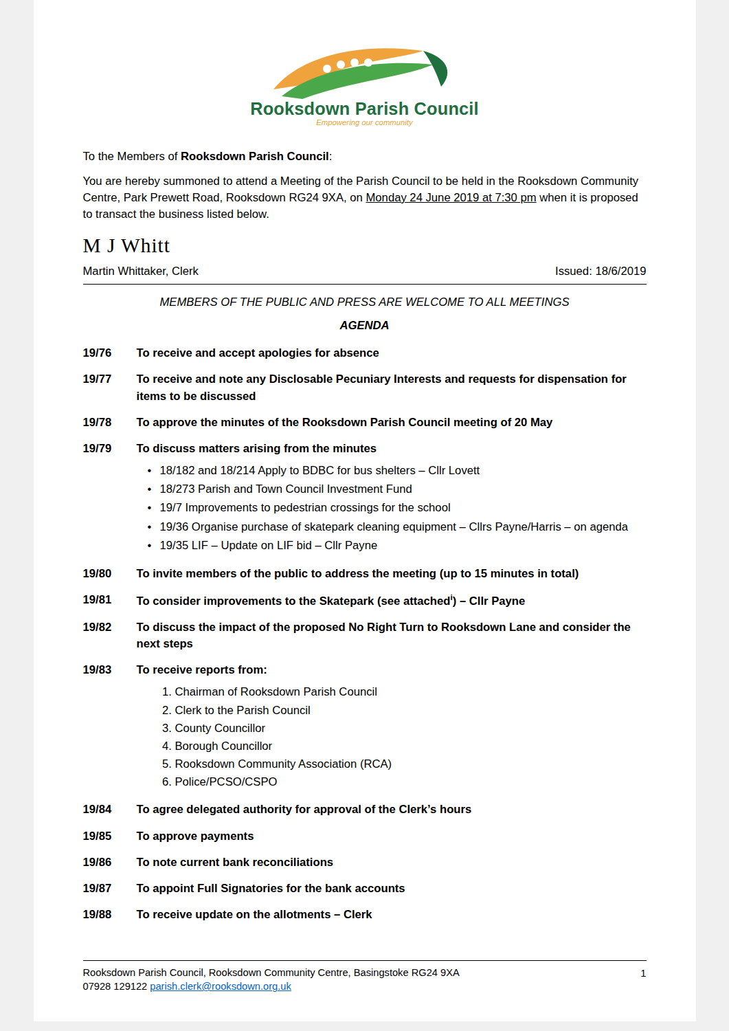Rooksdown Parish Council
Empowering our community
To the Members of Rooksdown Parish Council:
You are hereby summoned to attend a Meeting of the Parish Council to be held in the Rooksdown Community Centre, Park Prewett Road, Rooksdown RG24 9XA, on Monday 24 June 2019 at 7:30 pm when it is proposed to transact the business listed below.
M J Whitt
Martin Whittaker, Clerk Issued: 18/6/2019
MEMBERS OF THE PUBLIC AND PRESS ARE WELCOME TO ALL MEETINGS
AGENDA
| 19/76 | To receive and accept apologies for absence |
| 19/77 | To receive and note any Disclosable Pecuniary Interests and requests for dispensation for items to be discussed |
| 19/78 | To approve the minutes of the Rooksdown Parish Council meeting of 20 May |
| 19/79 | To discuss matters arising from the minutes 18/182 and 18/214 Apply to BDBC for bus shelters – Cllr Lovett 18/273 Parish and Town Council Investment Fund 19/7 Improvements to pedestrian crossings for the school 19/36 Organise purchase of skatepark cleaning equipment – Cllrs Payne/Harris – on agenda 19/35 LIF – Update on LIF bid – Cllr Payne |
| 19/80 | To invite members of the public to address the meeting (up to 15 minutes in total) |
| 19/81 | To consider improvements to the Skatepark (see attached i ) – Cllr Payne |
| 19/82 | To discuss the impact of the proposed No Right Turn to Rooksdown Lane and consider the next steps |
| 19/83 | To receive reports from: Chairman of Rooksdown Parish Council Clerk to the Parish Council County Councillor Borough Councillor Rooksdown Community Association (RCA) Police/PCSO/CSPO |
| 19/84 | To agree delegated authority for approval of the Clerk’s hours |
| 19/85 | To approve payments |
| 19/86 | To note current bank reconciliations |
| 19/87 | To appoint Full Signatories for the bank accounts |
| 19/88 | To receive update on the allotments – Clerk |
Rooksdown Parish Council, Rooksdown Community Centre, Basingstoke RG24 9XA
07928 129122 parish.clerk@rooksdown.org.uk
1